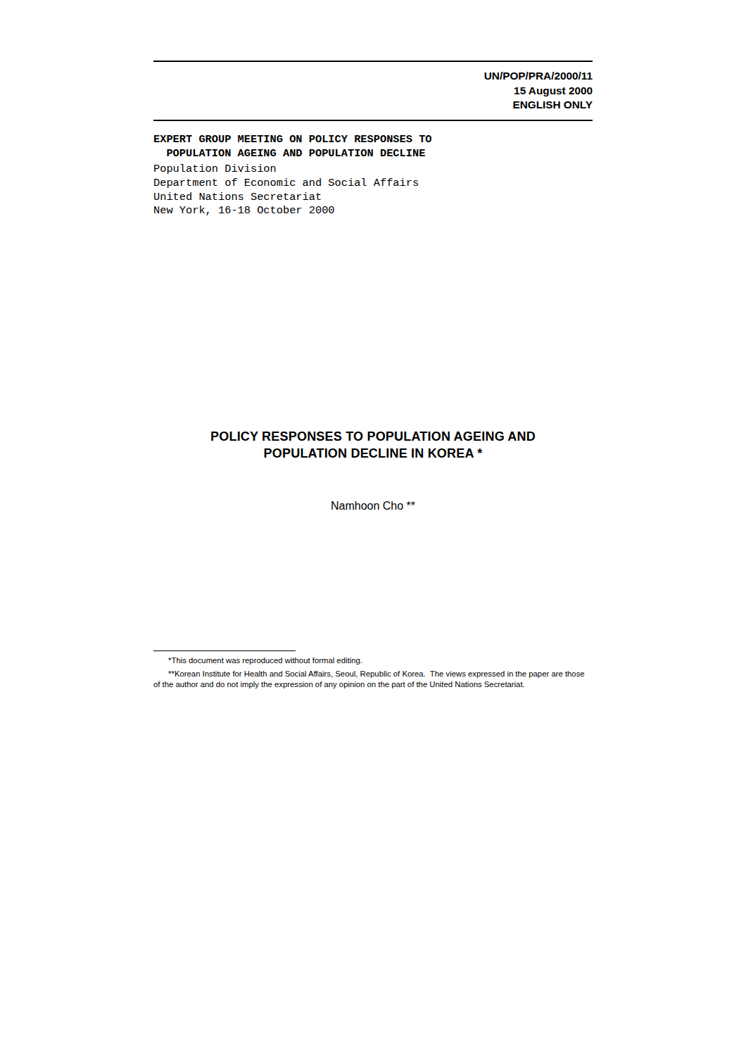UN/POP/PRA/2000/11
15 August 2000
ENGLISH ONLY
EXPERT GROUP MEETING ON POLICY RESPONSES TO POPULATION AGEING AND POPULATION DECLINE
Population Division
Department of Economic and Social Affairs
United Nations Secretariat
New York, 16-18 October 2000
POLICY RESPONSES TO POPULATION AGEING AND
POPULATION DECLINE IN KOREA *
Namhoon Cho **
*This document was reproduced without formal editing.
**Korean Institute for Health and Social Affairs, Seoul, Republic of Korea. The views expressed in the paper are those of the author and do not imply the expression of any opinion on the part of the United Nations Secretariat.